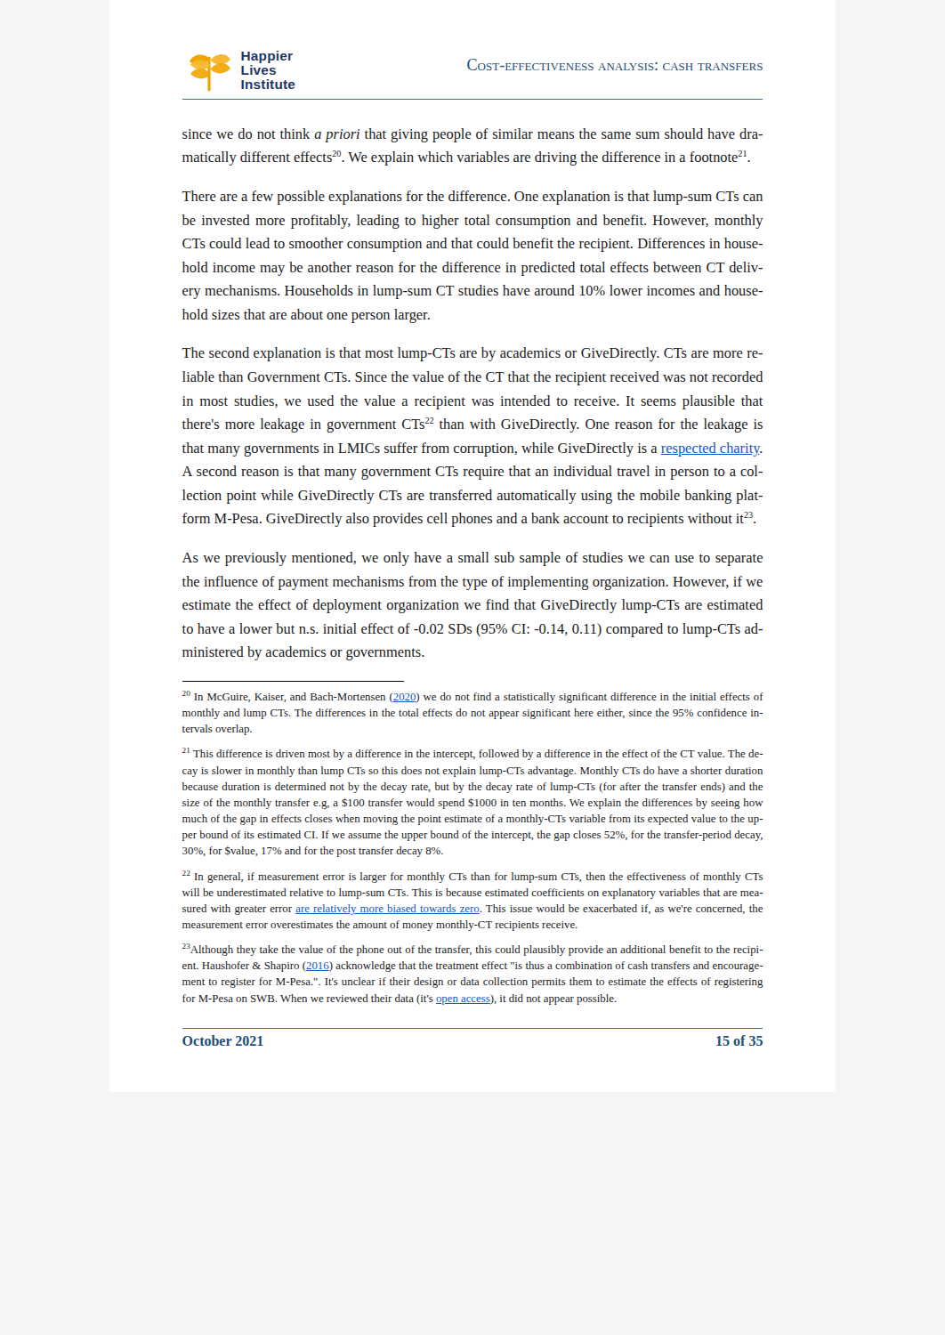Happier Lives Institute
Cost-effectiveness analysis: cash transfers
since we do not think a priori that giving people of similar means the same sum should have dramatically different effects20. We explain which variables are driving the difference in a footnote21.
There are a few possible explanations for the difference. One explanation is that lump-sum CTs can be invested more profitably, leading to higher total consumption and benefit. However, monthly CTs could lead to smoother consumption and that could benefit the recipient. Differences in household income may be another reason for the difference in predicted total effects between CT delivery mechanisms. Households in lump-sum CT studies have around 10% lower incomes and household sizes that are about one person larger.
The second explanation is that most lump-CTs are by academics or GiveDirectly. CTs are more reliable than Government CTs. Since the value of the CT that the recipient received was not recorded in most studies, we used the value a recipient was intended to receive. It seems plausible that there's more leakage in government CTs22 than with GiveDirectly. One reason for the leakage is that many governments in LMICs suffer from corruption, while GiveDirectly is a respected charity. A second reason is that many government CTs require that an individual travel in person to a collection point while GiveDirectly CTs are transferred automatically using the mobile banking platform M-Pesa. GiveDirectly also provides cell phones and a bank account to recipients without it23.
As we previously mentioned, we only have a small sub sample of studies we can use to separate the influence of payment mechanisms from the type of implementing organization. However, if we estimate the effect of deployment organization we find that GiveDirectly lump-CTs are estimated to have a lower but n.s. initial effect of -0.02 SDs (95% CI: -0.14, 0.11) compared to lump-CTs administered by academics or governments.
20 In McGuire, Kaiser, and Bach-Mortensen (2020) we do not find a statistically significant difference in the initial effects of monthly and lump CTs. The differences in the total effects do not appear significant here either, since the 95% confidence intervals overlap.
21 This difference is driven most by a difference in the intercept, followed by a difference in the effect of the CT value. The decay is slower in monthly than lump CTs so this does not explain lump-CTs advantage. Monthly CTs do have a shorter duration because duration is determined not by the decay rate, but by the decay rate of lump-CTs (for after the transfer ends) and the size of the monthly transfer e.g, a $100 transfer would spend $1000 in ten months. We explain the differences by seeing how much of the gap in effects closes when moving the point estimate of a monthly-CTs variable from its expected value to the upper bound of its estimated CI. If we assume the upper bound of the intercept, the gap closes 52%, for the transfer-period decay, 30%, for $value, 17% and for the post transfer decay 8%.
22 In general, if measurement error is larger for monthly CTs than for lump-sum CTs, then the effectiveness of monthly CTs will be underestimated relative to lump-sum CTs. This is because estimated coefficients on explanatory variables that are measured with greater error are relatively more biased towards zero. This issue would be exacerbated if, as we're concerned, the measurement error overestimates the amount of money monthly-CT recipients receive.
23Although they take the value of the phone out of the transfer, this could plausibly provide an additional benefit to the recipient. Haushofer & Shapiro (2016) acknowledge that the treatment effect "is thus a combination of cash transfers and encouragement to register for M-Pesa.". It's unclear if their design or data collection permits them to estimate the effects of registering for M-Pesa on SWB. When we reviewed their data (it's open access), it did not appear possible.
October 2021
15 of 35